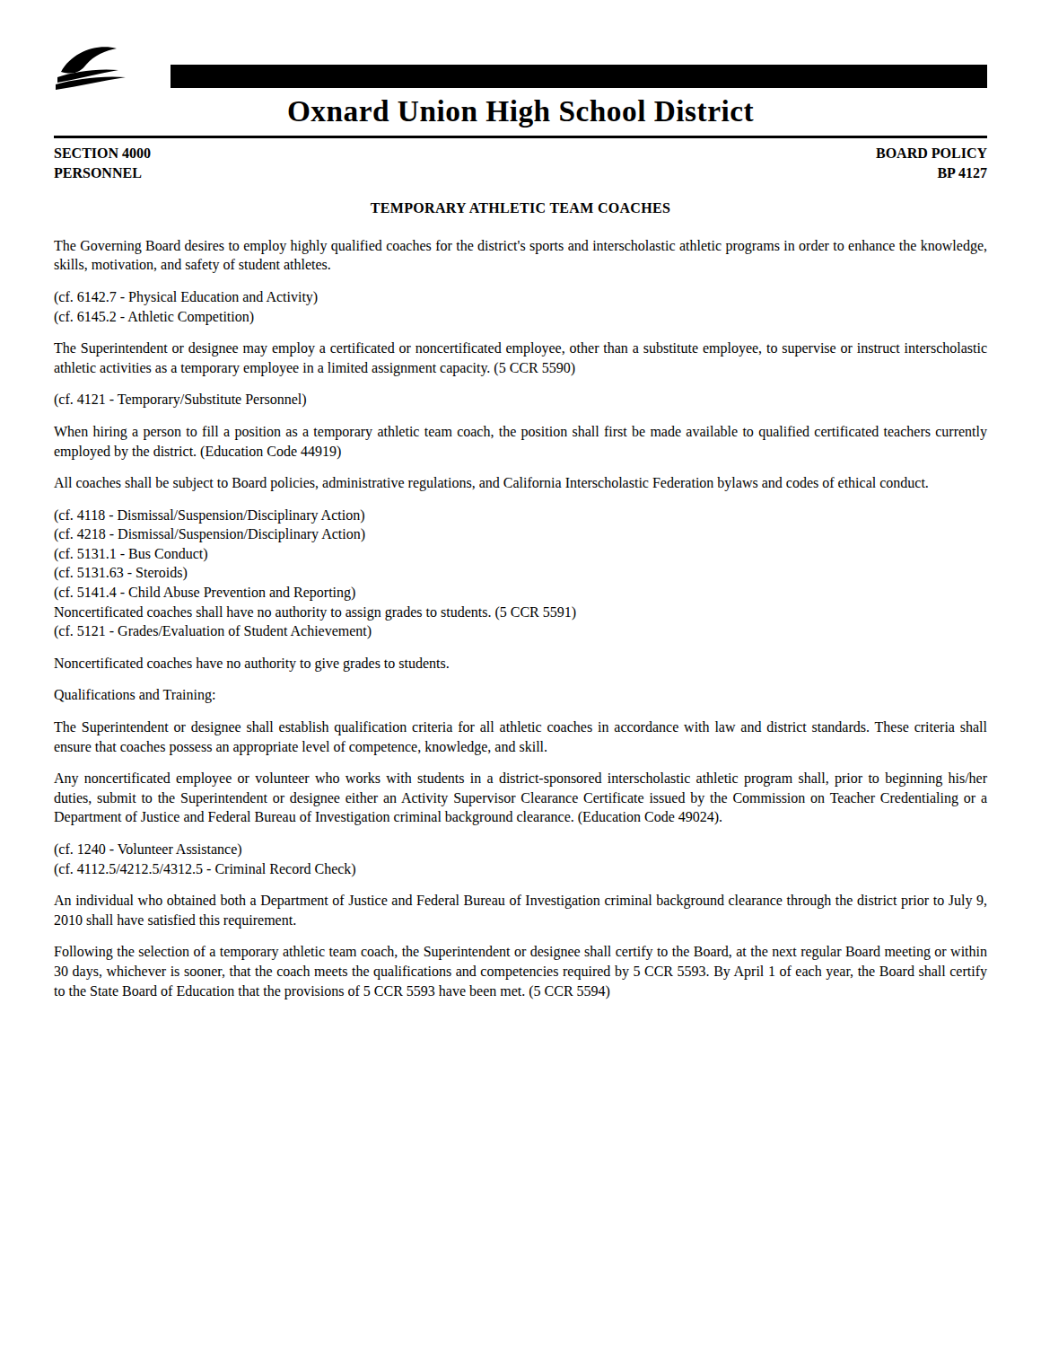Oxnard Union High School District
| SECTION 4000 | BOARD POLICY |
| PERSONNEL | BP 4127 |
TEMPORARY ATHLETIC TEAM COACHES
The Governing Board desires to employ highly qualified coaches for the district's sports and interscholastic athletic programs in order to enhance the knowledge, skills, motivation, and safety of student athletes.
(cf. 6142.7 - Physical Education and Activity)
(cf. 6145.2 - Athletic Competition)
The Superintendent or designee may employ a certificated or noncertificated employee, other than a substitute employee, to supervise or instruct interscholastic athletic activities as a temporary employee in a limited assignment capacity. (5 CCR 5590)
(cf. 4121 - Temporary/Substitute Personnel)
When hiring a person to fill a position as a temporary athletic team coach, the position shall first be made available to qualified certificated teachers currently employed by the district. (Education Code 44919)
All coaches shall be subject to Board policies, administrative regulations, and California Interscholastic Federation bylaws and codes of ethical conduct.
(cf. 4118 - Dismissal/Suspension/Disciplinary Action)
(cf. 4218 - Dismissal/Suspension/Disciplinary Action)
(cf. 5131.1 - Bus Conduct)
(cf. 5131.63 - Steroids)
(cf. 5141.4 - Child Abuse Prevention and Reporting)
Noncertificated coaches shall have no authority to assign grades to students. (5 CCR 5591)
(cf. 5121 - Grades/Evaluation of Student Achievement)
Noncertificated coaches have no authority to give grades to students.
Qualifications and Training:
The Superintendent or designee shall establish qualification criteria for all athletic coaches in accordance with law and district standards. These criteria shall ensure that coaches possess an appropriate level of competence, knowledge, and skill.
Any noncertificated employee or volunteer who works with students in a district-sponsored interscholastic athletic program shall, prior to beginning his/her duties, submit to the Superintendent or designee either an Activity Supervisor Clearance Certificate issued by the Commission on Teacher Credentialing or a Department of Justice and Federal Bureau of Investigation criminal background clearance. (Education Code 49024).
(cf. 1240 - Volunteer Assistance)
(cf. 4112.5/4212.5/4312.5 - Criminal Record Check)
An individual who obtained both a Department of Justice and Federal Bureau of Investigation criminal background clearance through the district prior to July 9, 2010 shall have satisfied this requirement.
Following the selection of a temporary athletic team coach, the Superintendent or designee shall certify to the Board, at the next regular Board meeting or within 30 days, whichever is sooner, that the coach meets the qualifications and competencies required by 5 CCR 5593. By April 1 of each year, the Board shall certify to the State Board of Education that the provisions of 5 CCR 5593 have been met. (5 CCR 5594)